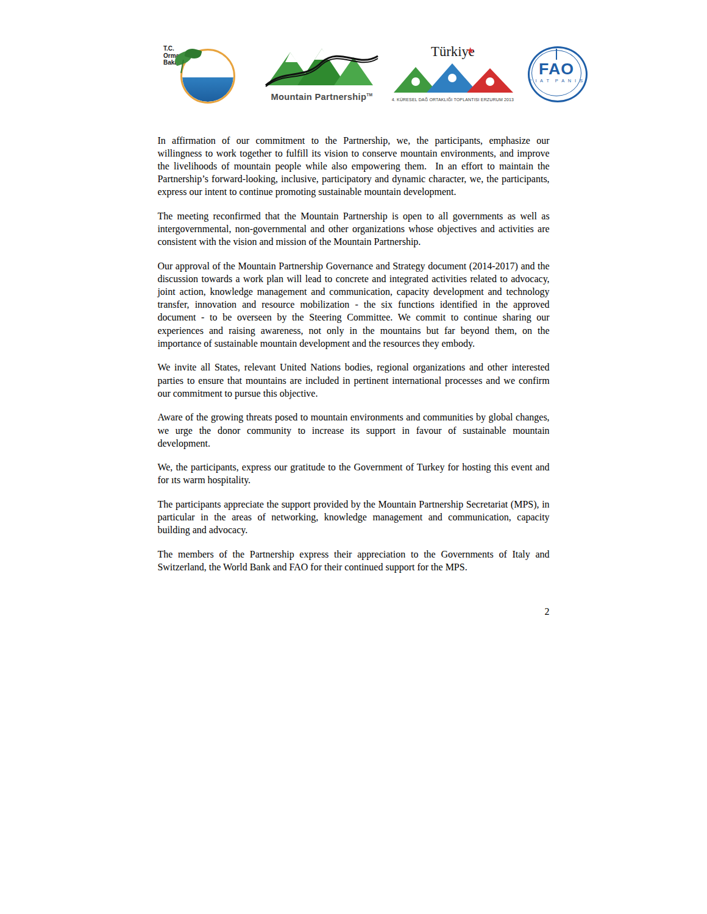T.C.
Orman ve Su İşleri
Bakanlığı
Mountain PartnershipTM
Türkiye
★
4. KÜRESEL DAĞ ORTAKLIĞI TOPLANTISI ERZURUM 2013
FAO
F I A T P A N I S
In affirmation of our commitment to the Partnership, we, the participants, emphasize our willingness to work together to fulfill its vision to conserve mountain environments, and improve the livelihoods of mountain people while also empowering them. In an effort to maintain the Partnership’s forward-looking, inclusive, participatory and dynamic character, we, the participants, express our intent to continue promoting sustainable mountain development.
The meeting reconfirmed that the Mountain Partnership is open to all governments as well as intergovernmental, non-governmental and other organizations whose objectives and activities are consistent with the vision and mission of the Mountain Partnership.
Our approval of the Mountain Partnership Governance and Strategy document (2014-2017) and the discussion towards a work plan will lead to concrete and integrated activities related to advocacy, joint action, knowledge management and communication, capacity development and technology transfer, innovation and resource mobilization - the six functions identified in the approved document - to be overseen by the Steering Committee. We commit to continue sharing our experiences and raising awareness, not only in the mountains but far beyond them, on the importance of sustainable mountain development and the resources they embody.
We invite all States, relevant United Nations bodies, regional organizations and other interested parties to ensure that mountains are included in pertinent international processes and we confirm our commitment to pursue this objective.
Aware of the growing threats posed to mountain environments and communities by global changes, we urge the donor community to increase its support in favour of sustainable mountain development.
We, the participants, express our gratitude to the Government of Turkey for hosting this event and for ıts warm hospitality.
The participants appreciate the support provided by the Mountain Partnership Secretariat (MPS), in particular in the areas of networking, knowledge management and communication, capacity building and advocacy.
The members of the Partnership express their appreciation to the Governments of Italy and Switzerland, the World Bank and FAO for their continued support for the MPS.
2